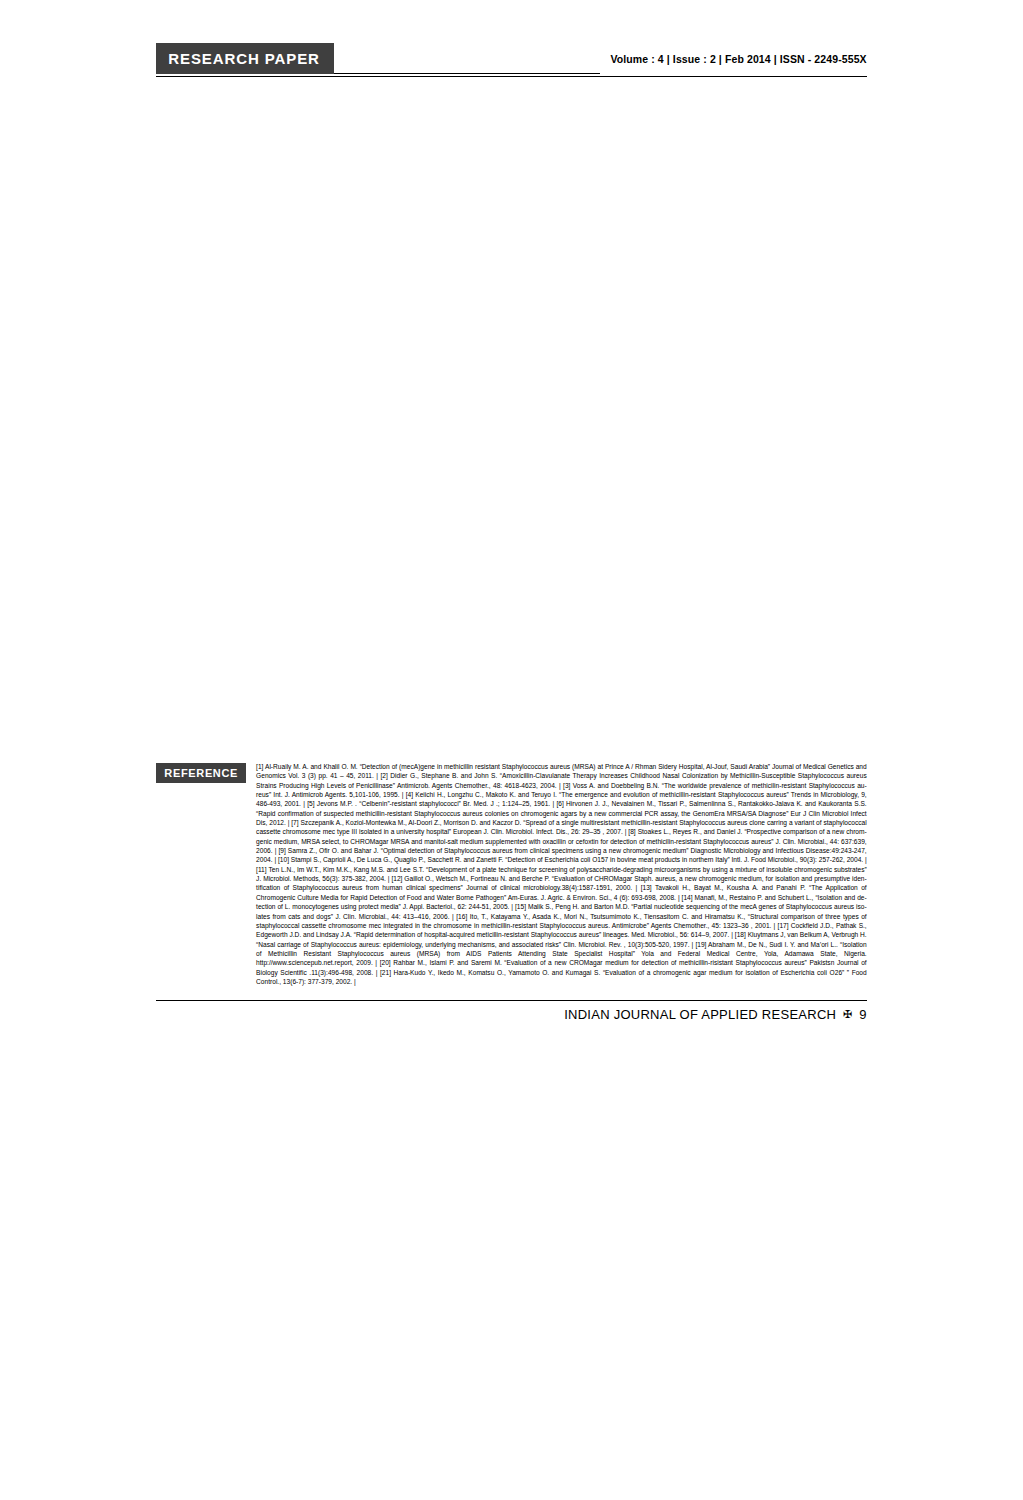Research Paper
Volume : 4 | Issue : 2 | Feb 2014 | ISSN - 2249-555X
Reference
[1] Al-Ruaily M. A. and Khalil O. M. “Detection of (mecA)gene in methicillin resistant Staphylococcus aureus (MRSA) at Prince A / Rhman Sidery Hospital, Al-Jouf, Saudi Arabia” Journal of Medical Genetics and Genomics Vol. 3 (3) pp. 41 – 45, 2011. | [2] Didier G., Stephane B. and John S. “Amoxicillin-Clavulanate Therapy Increases Childhood Nasal Colonization by Methicillin-Susceptible Staphylococcus aureus Strains Producing High Levels of Penicillinase” Antimicrob. Agents Chemother., 48: 4618-4623, 2004. | [3] Voss A. and Doebbeling B.N. “The worldwide prevalence of methicilin-resistant Staphylococcus aureus” Int. J. Antimicrob Agents. 5,101-106, 1995. | [4] Keiichi H., Longzhu C., Makoto K. and Teruyo I. “The emergence and evolution of methicillin-resistant Staphylococcus aureus” Trends in Microbiology, 9, 486-493, 2001. | [5] Jevons M.P. . “Celbenin”-resistant staphylococci” Br. Med. J .; 1:124–25, 1961. | [6] Hirvonen J. J., Nevalainen M., Tissari P., Salmenlinna S., Rantakokko-Jalava K. and Kaukoranta S.S. “Rapid confirmation of suspected methicillin-resistant Staphylococcus aureus colonies on chromogenic agars by a new commercial PCR assay, the GenomEra MRSA/SA Diagnose” Eur J Clin Microbiol Infect Dis, 2012. | [7] Szczepanik A., Koziol-Montewka M., Al-Doori Z., Morrison D. and Kaczor D. “Spread of a single multiresistant methicillin-resistant Staphylococcus aureus clone carring a variant of staphylococcal cassette chromosome mec type III isolated in a university hospital” European J. Clin. Microbiol. Infect. Dis., 26: 29–35 , 2007. | [8] Stoakes L., Reyes R., and Daniel J. “Prospective comparison of a new chromgenic medium, MRSA select, to CHROMagar MRSA and manitol-salt medium supplemented with oxacillin or cefoxtin for detection of methicilin-resistant Staphylococcus aureus” J. Clin. Microbial., 44: 637:639, 2006. | [9] Samra Z., Ofir O. and Bahar J. “Optimal detection of Staphylococcus aureus from clinical specimens using a new chromogenic medium” Diagnostic Microbiology and Infectious Disease:49:243-247, 2004. | [10] Stampi S., Caprioli A., De Luca G., Quaglio P., Sacchett R. and Zanetti F. “Detection of Escherichia coli O157 in bovine meat products in northern Italy” Intl. J. Food Microbiol., 90(3): 257-262, 2004. | [11] Ten L.N., Im W.T., Kim M.K., Kang M.S. and Lee S.T. “Development of a plate technique for screening of polysaccharide-degrading microorganisms by using a mixture of insoluble chromogenic substrates” J. Microbiol. Methods, 56(3): 375-382, 2004. | [12] Gaillot O., Wetsch M., Fortineau N. and Berche P. “Evaluation of CHROMagar Staph. aureus, a new chromogenic medium, for isolation and presumptive identification of Staphylococcus aureus from human clinical specimens” Journal of clinical microbiology.38(4):1587-1591, 2000. | [13] Tavakoli H., Bayat M., Kousha A. and Panahi P. “The Application of Chromogenic Culture Media for Rapid Detection of Food and Water Borne Pathogen” Am-Euras. J. Agric. & Environ. Sci., 4 (6): 693-698, 2008. | [14] Manafi, M., Restaino P. and Schubert L., “Isolation and detection of L. monocytogenes using protect media” J. Appl. Bacteriol., 62: 244-51, 2005. | [15] Malik S., Peng H. and Barton M.D. “Partial nucleotide sequencing of the mecA genes of Staphylococcus aureus isolates from cats and dogs” J. Clin. Microbial., 44: 413–416, 2006. | [16] Ito, T., Katayama Y., Asada K., Mori N., Tsutsumimoto K., Tiensasitorn C. and Hiramatsu K., “Structural comparison of three types of staphylococcal cassette chromosome mec integrated in the chromosome in methicillin-resistant Staphylococcus aureus. Antimicrobe” Agents Chemother., 45: 1323–36 , 2001. | [17] Cockfield J.D., Pathak S., Edgeworth J.D. and Lindsay J.A. “Rapid determination of hospital-acquired meticillin-resistant Staphylococcus aureus” lineages. Med. Microbiol., 56: 614–9, 2007. | [18] Kluytmans J, van Belkum A, Verbrugh H. “Nasal carriage of Staphylococcus aureus: epidemiology, underlying mechanisms, and associated risks” Clin. Microbiol. Rev. , 10(3):505-520, 1997. | [19] Abraham M., De N., Sudi I. Y. and Ma’ori L.. “Isolation of Methicillin Resistant Staphylococcus aureus (MRSA) from AIDS Patients Attending State Specialist Hospital” Yola and Federal Medical Centre, Yola, Adamawa State, Nigeria. http://www.sciencepub.net.report, 2009. | [20] Rahbar M., Islami P. and Saremi M. “Evaluation of a new CROMagar medium for detection of methicillin-risistant Staphylococcus aureus” Pakistsn Journal of Biology Scientific .11(3):496-498, 2008. | [21] Hara-Kudo Y., Ikedo M., Komatsu O., Yamamoto O. and Kumagai S. “Evaluation of a chromogenic agar medium for isolation of Escherichia coli O26” ” Food Control., 13(6-7): 377-379, 2002. |
INDIAN JOURNAL OF APPLIED RESEARCH ✠ 9